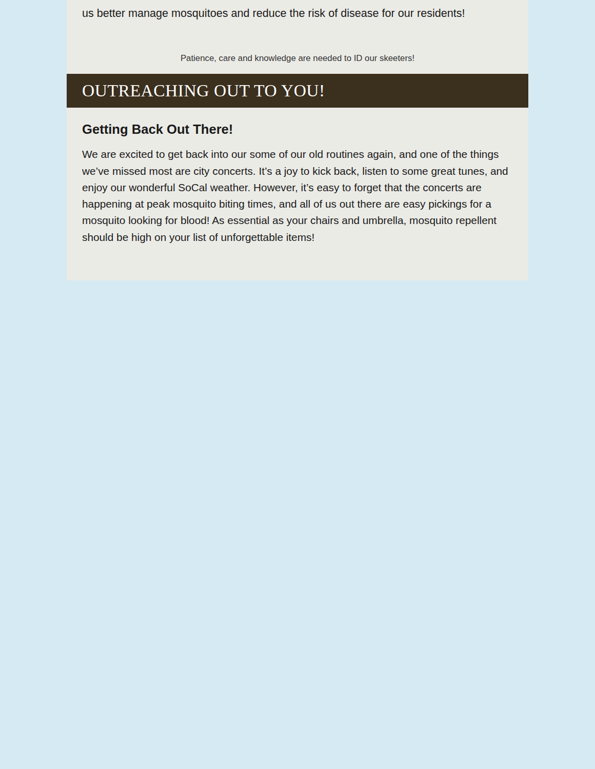us better manage mosquitoes and reduce the risk of disease for our residents!
Patience, care and knowledge are needed to ID our skeeters!
OUTREACHING OUT TO YOU!
Getting Back Out There!
We are excited to get back into our some of our old routines again, and one of the things we’ve missed most are city concerts. It’s a joy to kick back, listen to some great tunes, and enjoy our wonderful SoCal weather. However, it’s easy to forget that the concerts are happening at peak mosquito biting times, and all of us out there are easy pickings for a mosquito looking for blood! As essential as your chairs and umbrella, mosquito repellent should be high on your list of unforgettable items!